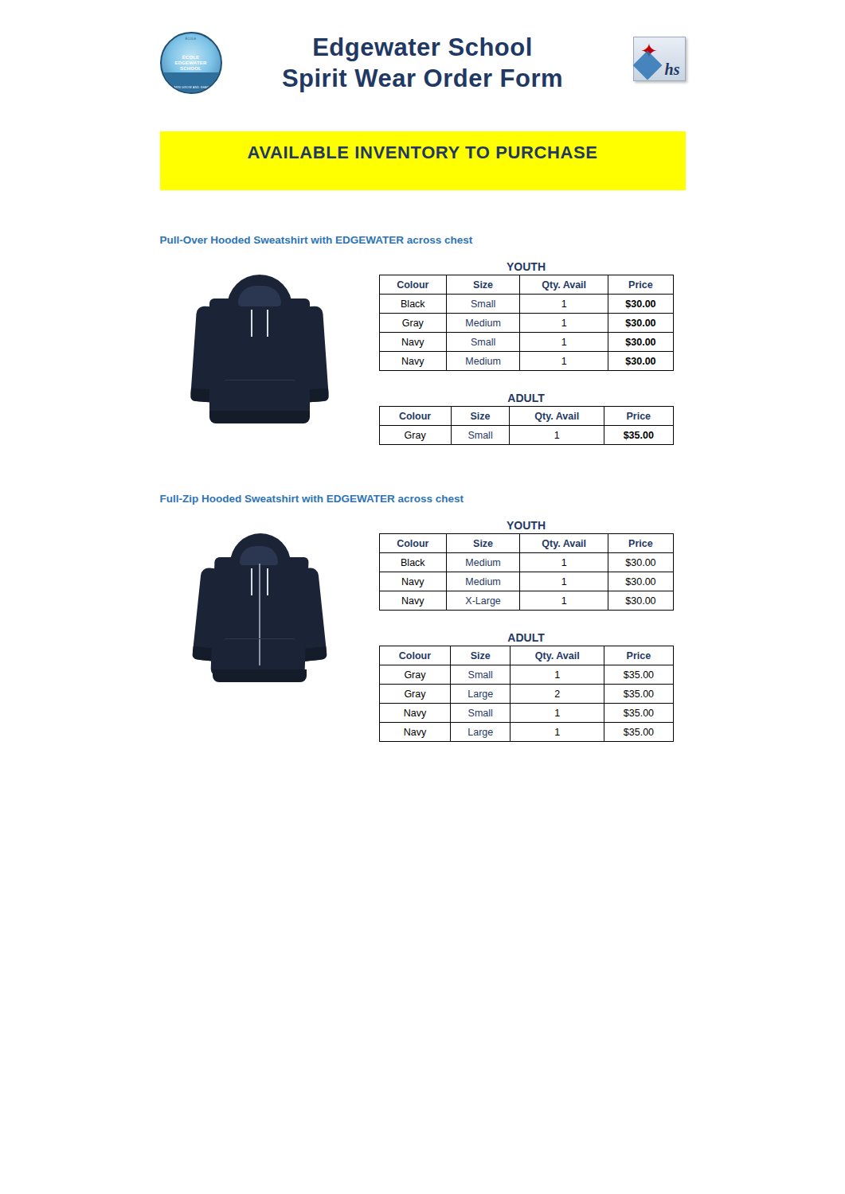ÉCOLE
ÉCOLE
EDGEWATER
SCHOOL
LEARN GROW AND SHARE
Edgewater School
Spirit Wear Order Form
hs
AVAILABLE INVENTORY TO PURCHASE
Pull-Over Hooded Sweatshirt with EDGEWATER across chest
YOUTH
| Colour | Size | Qty. Avail | Price |
| --- | --- | --- | --- |
| Black | Small | 1 | $30.00 |
| Gray | Medium | 1 | $30.00 |
| Navy | Small | 1 | $30.00 |
| Navy | Medium | 1 | $30.00 |
ADULT
| Colour | Size | Qty. Avail | Price |
| --- | --- | --- | --- |
| Gray | Small | 1 | $35.00 |
Full-Zip Hooded Sweatshirt with EDGEWATER across chest
YOUTH
| Colour | Size | Qty. Avail | Price |
| --- | --- | --- | --- |
| Black | Medium | 1 | $30.00 |
| Navy | Medium | 1 | $30.00 |
| Navy | X-Large | 1 | $30.00 |
ADULT
| Colour | Size | Qty. Avail | Price |
| --- | --- | --- | --- |
| Gray | Small | 1 | $35.00 |
| Gray | Large | 2 | $35.00 |
| Navy | Small | 1 | $35.00 |
| Navy | Large | 1 | $35.00 |